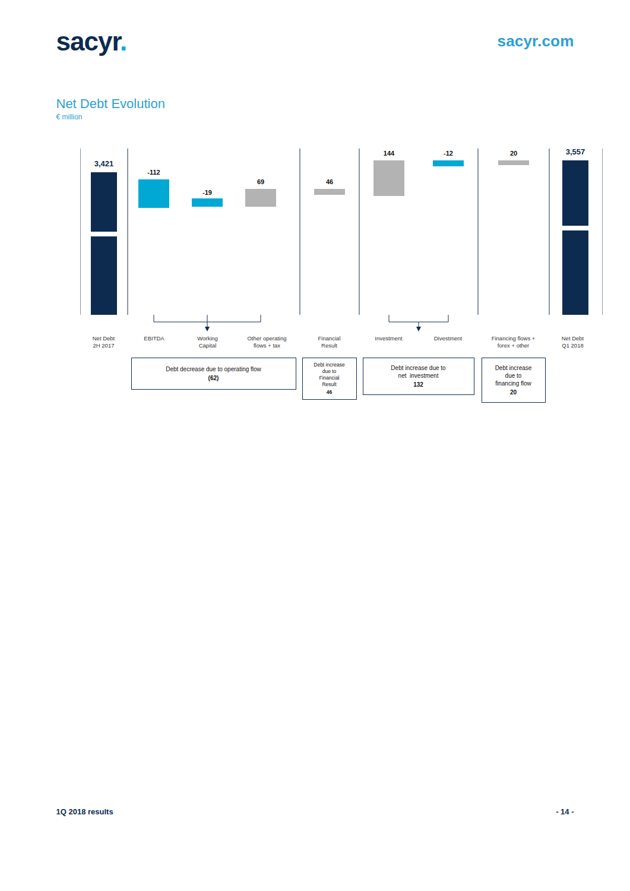sacyr.
sacyr.com
Net Debt Evolution
€ million
3,421 -112 -19 69 46 144 -12 20 3,557
Net Debt
2H 2017
EBITDA
Working
Capital
Other operating
flows + tax
Financial
Result
Investment
Divestment
Financing flows +
forex + other
Net Debt
Q1 2018
Debt decrease due to operating flow(62)
Debt increase
due to
Financial
Result46
Debt increase due to
net investment132
Debt increase
due to
financing flow20
1Q 2018 results
- 14 -